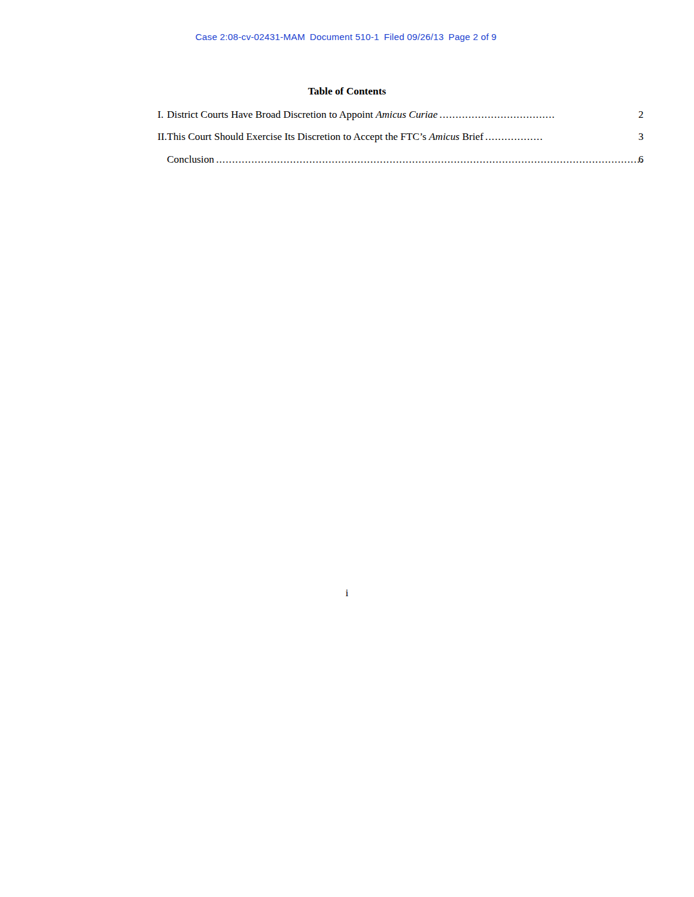Case 2:08-cv-02431-MAM Document 510-1 Filed 09/26/13 Page 2 of 9
Table of Contents
| I. | 2 District Courts Have Broad Discretion to Appoint Amicus Curiae .................................... |
| II. | 3 This Court Should Exercise Its Discretion to Accept the FTC’s Amicus Brief .................. |
| | 6 Conclusion ..................................................................................................................................... |
i